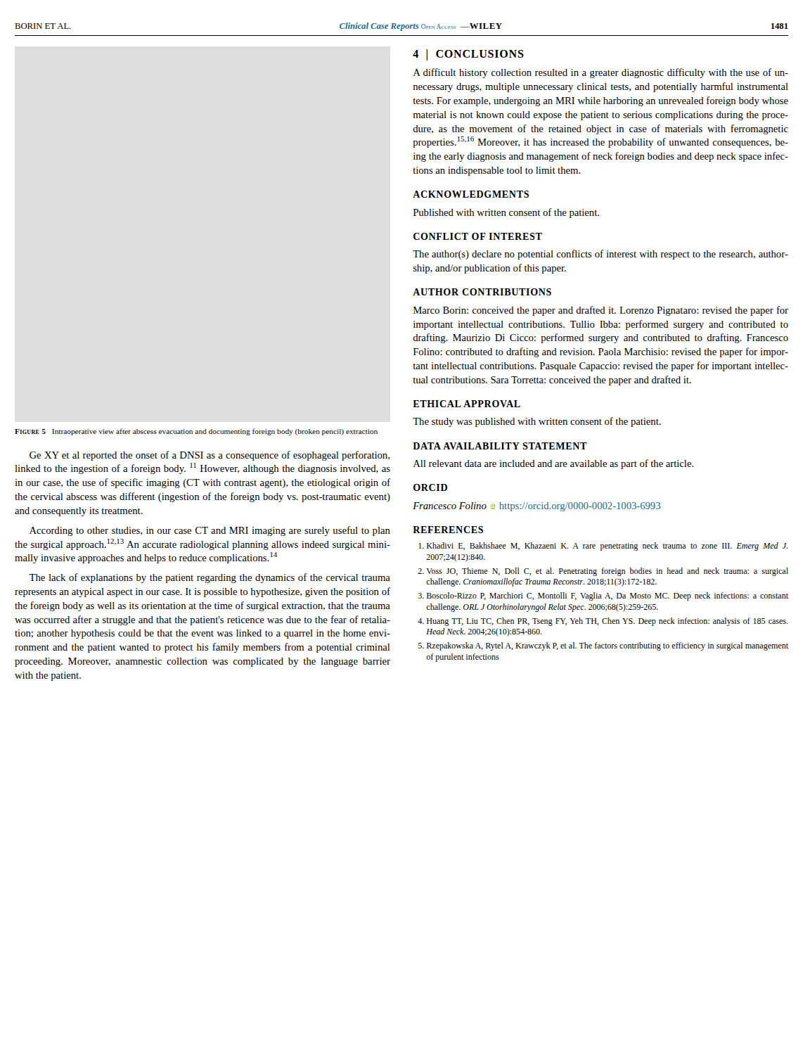BORIN ET AL. Clinical Case Reports Open Access —WILEY 1481
Figure 5 Intraoperative view after abscess evacuation and documenting foreign body (broken pencil) extraction
Ge XY et al reported the onset of a DNSI as a consequence of esophageal perforation, linked to the ingestion of a foreign body. 11 However, although the diagnosis involved, as in our case, the use of specific imaging (CT with contrast agent), the etiological origin of the cervical abscess was different (ingestion of the foreign body vs. post-traumatic event) and consequently its treatment.
According to other studies, in our case CT and MRI imaging are surely useful to plan the surgical approach.12,13 An accurate radiological planning allows indeed surgical minimally invasive approaches and helps to reduce complications.14
The lack of explanations by the patient regarding the dynamics of the cervical trauma represents an atypical aspect in our case. It is possible to hypothesize, given the position of the foreign body as well as its orientation at the time of surgical extraction, that the trauma was occurred after a struggle and that the patient's reticence was due to the fear of retaliation; another hypothesis could be that the event was linked to a quarrel in the home environment and the patient wanted to protect his family members from a potential criminal proceeding. Moreover, anamnestic collection was complicated by the language barrier with the patient.
4| CONCLUSIONS
A difficult history collection resulted in a greater diagnostic difficulty with the use of unnecessary drugs, multiple unnecessary clinical tests, and potentially harmful instrumental tests. For example, undergoing an MRI while harboring an unrevealed foreign body whose material is not known could expose the patient to serious complications during the procedure, as the movement of the retained object in case of materials with ferromagnetic properties.15,16 Moreover, it has increased the probability of unwanted consequences, being the early diagnosis and management of neck foreign bodies and deep neck space infections an indispensable tool to limit them.
ACKNOWLEDGMENTS
Published with written consent of the patient.
CONFLICT OF INTEREST
The author(s) declare no potential conflicts of interest with respect to the research, authorship, and/or publication of this paper.
AUTHOR CONTRIBUTIONS
Marco Borin: conceived the paper and drafted it. Lorenzo Pignataro: revised the paper for important intellectual contributions. Tullio Ibba: performed surgery and contributed to drafting. Maurizio Di Cicco: performed surgery and contributed to drafting. Francesco Folino: contributed to drafting and revision. Paola Marchisio: revised the paper for important intellectual contributions. Pasquale Capaccio: revised the paper for important intellectual contributions. Sara Torretta: conceived the paper and drafted it.
ETHICAL APPROVAL
The study was published with written consent of the patient.
DATA AVAILABILITY STATEMENT
All relevant data are included and are available as part of the article.
ORCID
Francesco Folino iD https://orcid.org/0000-0002-1003-6993
REFERENCES
Khadivi E, Bakhshaee M, Khazaeni K. A rare penetrating neck trauma to zone III. Emerg Med J. 2007;24(12):840.
Voss JO, Thieme N, Doll C, et al. Penetrating foreign bodies in head and neck trauma: a surgical challenge. Craniomaxillofac Trauma Reconstr. 2018;11(3):172-182.
Boscolo-Rizzo P, Marchiori C, Montolli F, Vaglia A, Da Mosto MC. Deep neck infections: a constant challenge. ORL J Otorhinolaryngol Relat Spec. 2006;68(5):259-265.
Huang TT, Liu TC, Chen PR, Tseng FY, Yeh TH, Chen YS. Deep neck infection: analysis of 185 cases. Head Neck. 2004;26(10):854-860.
Rzepakowska A, Rytel A, Krawczyk P, et al. The factors contributing to efficiency in surgical management of purulent infections